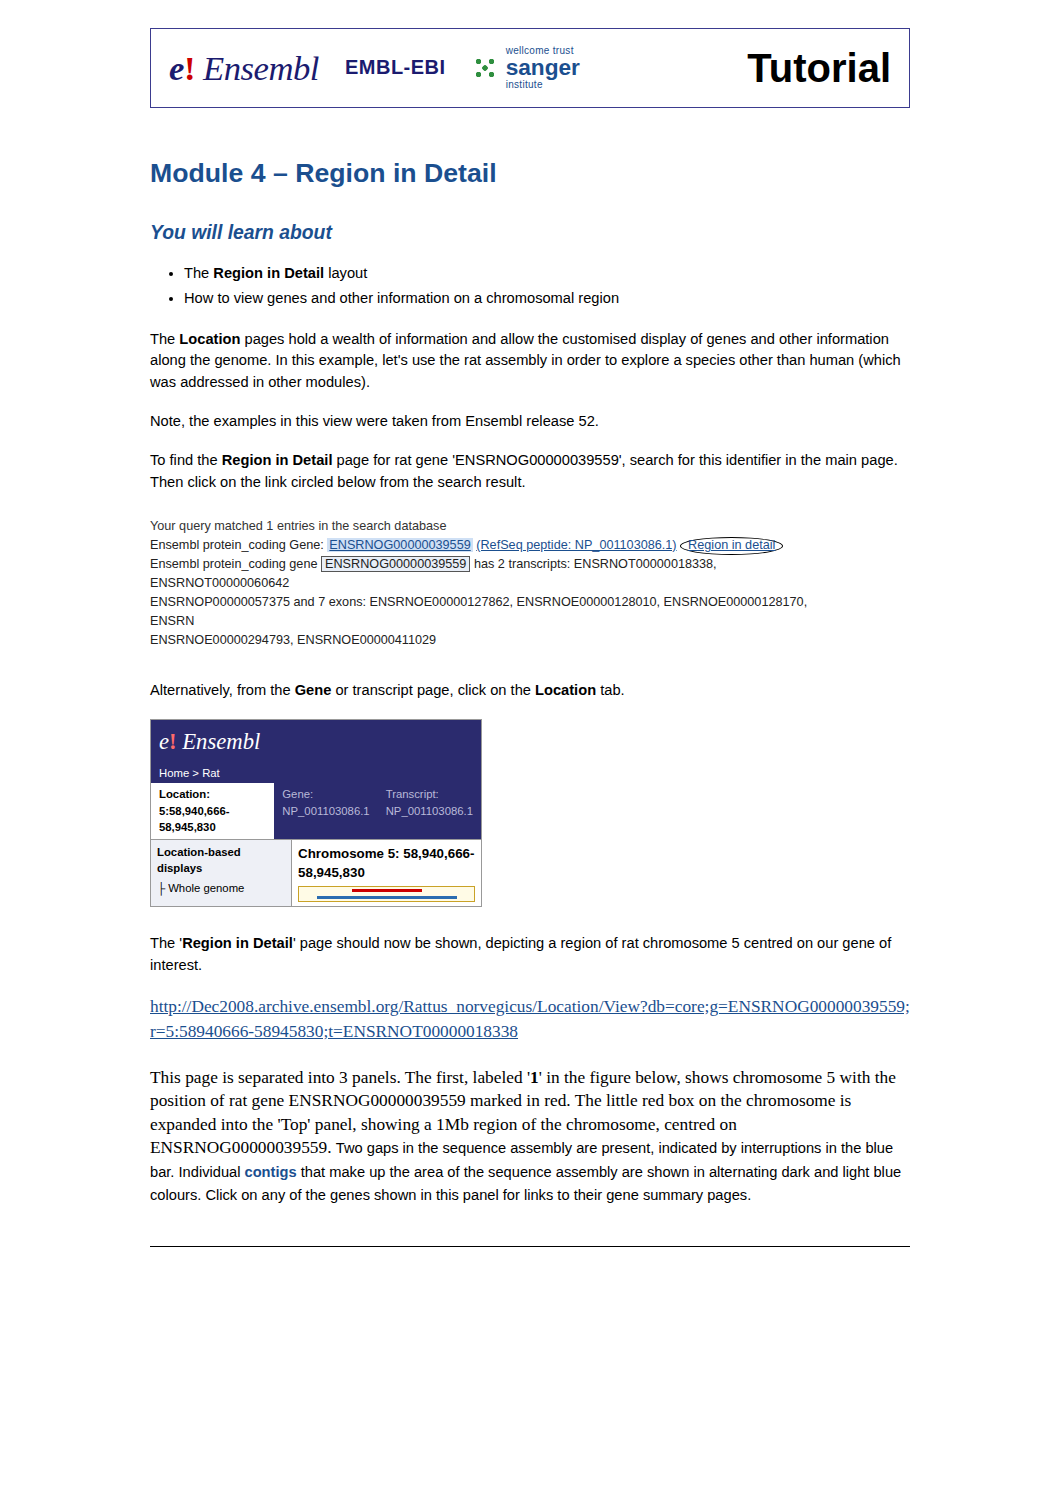e! Ensembl
EMBL-EBI
wellcome trust
sanger
institute
Tutorial
Module 4 – Region in Detail
You will learn about
The Region in Detail layout
How to view genes and other information on a chromosomal region
The Location pages hold a wealth of information and allow the customised display of genes and other information along the genome. In this example, let's use the rat assembly in order to explore a species other than human (which was addressed in other modules).
Note, the examples in this view were taken from Ensembl release 52.
To find the Region in Detail page for rat gene 'ENSRNOG00000039559', search for this identifier in the main page. Then click on the link circled below from the search result.
Your query matched 1 entries in the search database
Ensembl protein_coding Gene: ENSRNOG00000039559 (RefSeq peptide: NP_001103086.1) Region in detail
Ensembl protein_coding gene ENSRNOG00000039559 has 2 transcripts: ENSRNOT00000018338, ENSRNOT00000060642
ENSRNOP00000057375 and 7 exons: ENSRNOE00000127862, ENSRNOE00000128010, ENSRNOE00000128170, ENSRN
ENSRNOE00000294793, ENSRNOE00000411029
Alternatively, from the Gene or transcript page, click on the Location tab.
e! Ensembl
Home > Rat
Location: 5:58,940,666-58,945,830
Gene: NP_001103086.1
Transcript: NP_001103086.1
Location-based displays
├ Whole genome
Chromosome 5: 58,940,666-58,945,830
The 'Region in Detail' page should now be shown, depicting a region of rat chromosome 5 centred on our gene of interest.
http://Dec2008.archive.ensembl.org/Rattus_norvegicus/Location/View?db=core;g=ENSRNOG00000039559;r=5:58940666-58945830;t=ENSRNOT00000018338
This page is separated into 3 panels. The first, labeled '1' in the figure below, shows chromosome 5 with the position of rat gene ENSRNOG00000039559 marked in red. The little red box on the chromosome is expanded into the 'Top' panel, showing a 1Mb region of the chromosome, centred on ENSRNOG00000039559. Two gaps in the sequence assembly are present, indicated by interruptions in the blue bar. Individual contigs that make up the area of the sequence assembly are shown in alternating dark and light blue colours. Click on any of the genes shown in this panel for links to their gene summary pages.